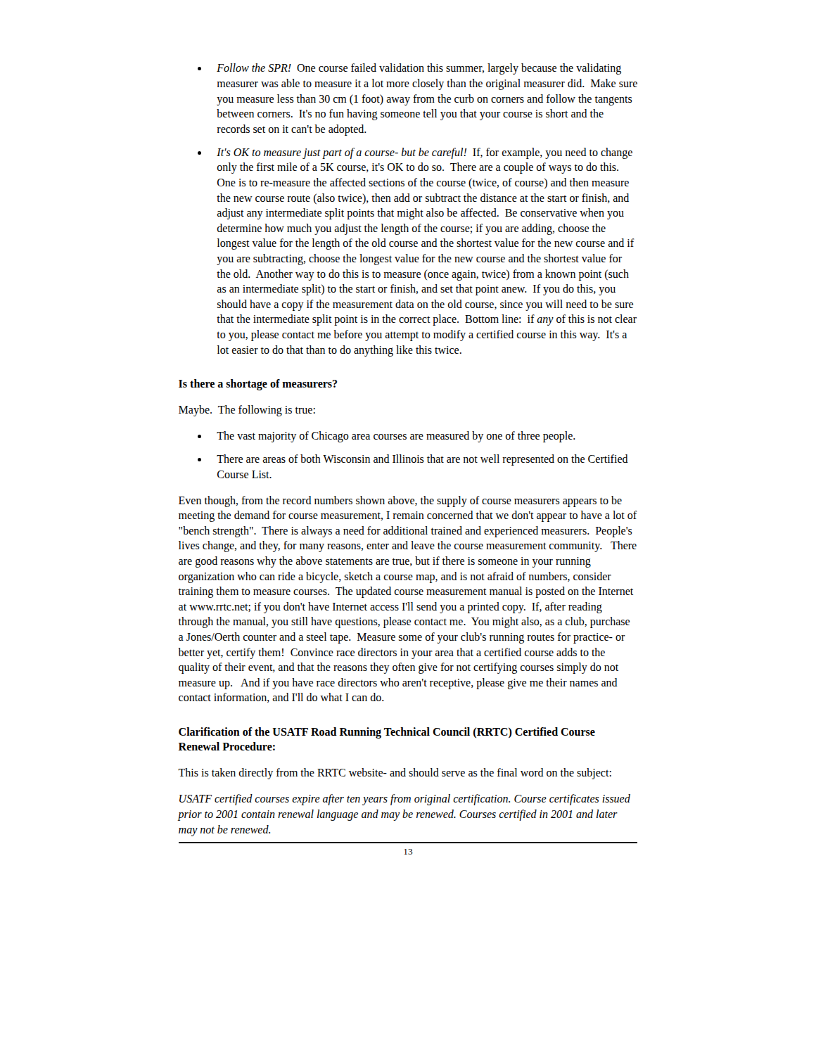Follow the SPR! One course failed validation this summer, largely because the validating measurer was able to measure it a lot more closely than the original measurer did. Make sure you measure less than 30 cm (1 foot) away from the curb on corners and follow the tangents between corners. It's no fun having someone tell you that your course is short and the records set on it can't be adopted.
It's OK to measure just part of a course- but be careful! If, for example, you need to change only the first mile of a 5K course, it's OK to do so. There are a couple of ways to do this. One is to re-measure the affected sections of the course (twice, of course) and then measure the new course route (also twice), then add or subtract the distance at the start or finish, and adjust any intermediate split points that might also be affected. Be conservative when you determine how much you adjust the length of the course; if you are adding, choose the longest value for the length of the old course and the shortest value for the new course and if you are subtracting, choose the longest value for the new course and the shortest value for the old. Another way to do this is to measure (once again, twice) from a known point (such as an intermediate split) to the start or finish, and set that point anew. If you do this, you should have a copy if the measurement data on the old course, since you will need to be sure that the intermediate split point is in the correct place. Bottom line: if any of this is not clear to you, please contact me before you attempt to modify a certified course in this way. It's a lot easier to do that than to do anything like this twice.
Is there a shortage of measurers?
Maybe. The following is true:
The vast majority of Chicago area courses are measured by one of three people.
There are areas of both Wisconsin and Illinois that are not well represented on the Certified Course List.
Even though, from the record numbers shown above, the supply of course measurers appears to be meeting the demand for course measurement, I remain concerned that we don't appear to have a lot of "bench strength". There is always a need for additional trained and experienced measurers. People's lives change, and they, for many reasons, enter and leave the course measurement community. There are good reasons why the above statements are true, but if there is someone in your running organization who can ride a bicycle, sketch a course map, and is not afraid of numbers, consider training them to measure courses. The updated course measurement manual is posted on the Internet at www.rrtc.net; if you don't have Internet access I'll send you a printed copy. If, after reading through the manual, you still have questions, please contact me. You might also, as a club, purchase a Jones/Oerth counter and a steel tape. Measure some of your club's running routes for practice- or better yet, certify them! Convince race directors in your area that a certified course adds to the quality of their event, and that the reasons they often give for not certifying courses simply do not measure up. And if you have race directors who aren't receptive, please give me their names and contact information, and I'll do what I can do.
Clarification of the USATF Road Running Technical Council (RRTC) Certified Course Renewal Procedure:
This is taken directly from the RRTC website- and should serve as the final word on the subject:
USATF certified courses expire after ten years from original certification. Course certificates issued prior to 2001 contain renewal language and may be renewed. Courses certified in 2001 and later may not be renewed.
13